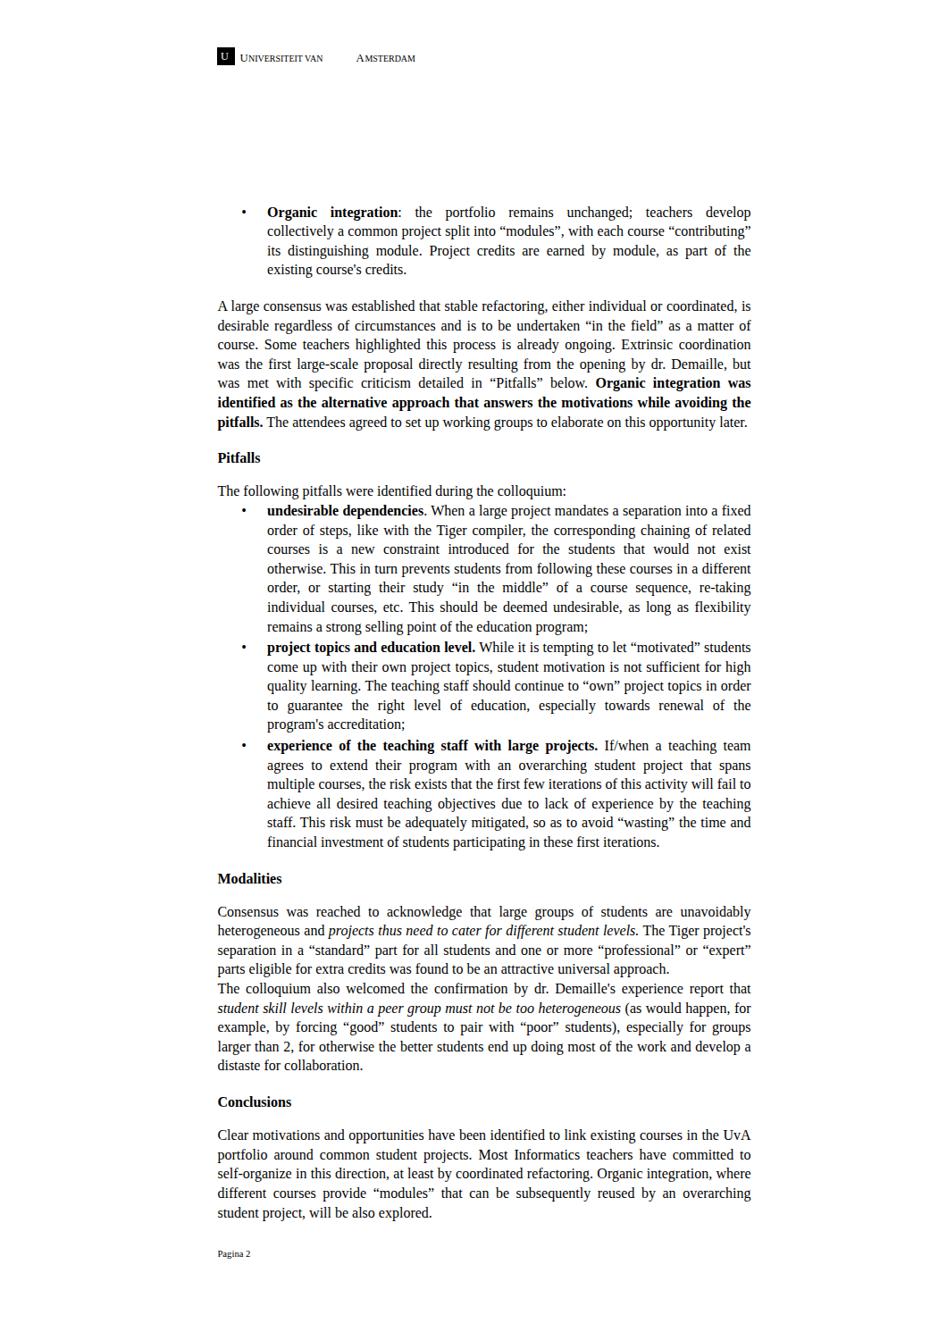Organic integration: the portfolio remains unchanged; teachers develop collectively a common project split into “modules”, with each course “contributing” its distinguishing module. Project credits are earned by module, as part of the existing course's credits.
A large consensus was established that stable refactoring, either individual or coordinated, is desirable regardless of circumstances and is to be undertaken “in the field” as a matter of course. Some teachers highlighted this process is already ongoing. Extrinsic coordination was the first large-scale proposal directly resulting from the opening by dr. Demaille, but was met with specific criticism detailed in “Pitfalls” below. Organic integration was identified as the alternative approach that answers the motivations while avoiding the pitfalls. The attendees agreed to set up working groups to elaborate on this opportunity later.
Pitfalls
The following pitfalls were identified during the colloquium:
undesirable dependencies. When a large project mandates a separation into a fixed order of steps, like with the Tiger compiler, the corresponding chaining of related courses is a new constraint introduced for the students that would not exist otherwise. This in turn prevents students from following these courses in a different order, or starting their study “in the middle” of a course sequence, re-taking individual courses, etc. This should be deemed undesirable, as long as flexibility remains a strong selling point of the education program;
project topics and education level. While it is tempting to let “motivated” students come up with their own project topics, student motivation is not sufficient for high quality learning. The teaching staff should continue to “own” project topics in order to guarantee the right level of education, especially towards renewal of the program's accreditation;
experience of the teaching staff with large projects. If/when a teaching team agrees to extend their program with an overarching student project that spans multiple courses, the risk exists that the first few iterations of this activity will fail to achieve all desired teaching objectives due to lack of experience by the teaching staff. This risk must be adequately mitigated, so as to avoid “wasting” the time and financial investment of students participating in these first iterations.
Modalities
Consensus was reached to acknowledge that large groups of students are unavoidably heterogeneous and projects thus need to cater for different student levels. The Tiger project's separation in a “standard” part for all students and one or more “professional” or “expert” parts eligible for extra credits was found to be an attractive universal approach.
The colloquium also welcomed the confirmation by dr. Demaille's experience report that student skill levels within a peer group must not be too heterogeneous (as would happen, for example, by forcing “good” students to pair with “poor” students), especially for groups larger than 2, for otherwise the better students end up doing most of the work and develop a distaste for collaboration.
Conclusions
Clear motivations and opportunities have been identified to link existing courses in the UvA portfolio around common student projects. Most Informatics teachers have committed to self-organize in this direction, at least by coordinated refactoring. Organic integration, where different courses provide “modules” that can be subsequently reused by an overarching student project, will be also explored.
Pagina 2